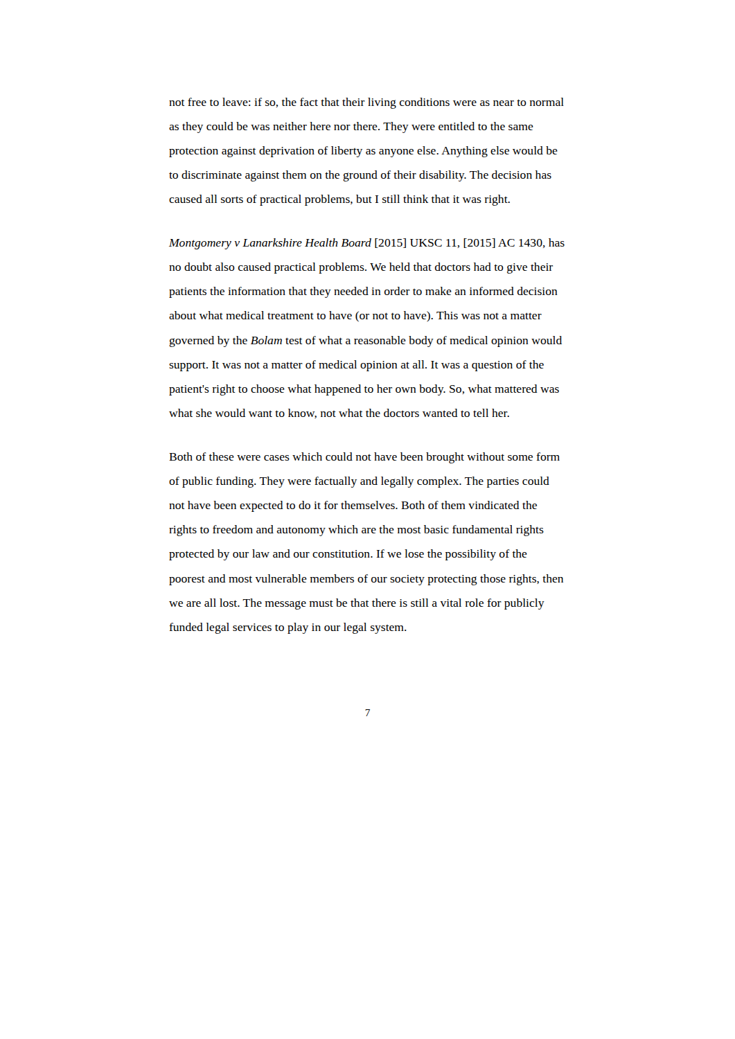not free to leave: if so, the fact that their living conditions were as near to normal as they could be was neither here nor there. They were entitled to the same protection against deprivation of liberty as anyone else. Anything else would be to discriminate against them on the ground of their disability. The decision has caused all sorts of practical problems, but I still think that it was right.
Montgomery v Lanarkshire Health Board [2015] UKSC 11, [2015] AC 1430, has no doubt also caused practical problems. We held that doctors had to give their patients the information that they needed in order to make an informed decision about what medical treatment to have (or not to have). This was not a matter governed by the Bolam test of what a reasonable body of medical opinion would support. It was not a matter of medical opinion at all. It was a question of the patient's right to choose what happened to her own body. So, what mattered was what she would want to know, not what the doctors wanted to tell her.
Both of these were cases which could not have been brought without some form of public funding. They were factually and legally complex. The parties could not have been expected to do it for themselves. Both of them vindicated the rights to freedom and autonomy which are the most basic fundamental rights protected by our law and our constitution. If we lose the possibility of the poorest and most vulnerable members of our society protecting those rights, then we are all lost. The message must be that there is still a vital role for publicly funded legal services to play in our legal system.
7